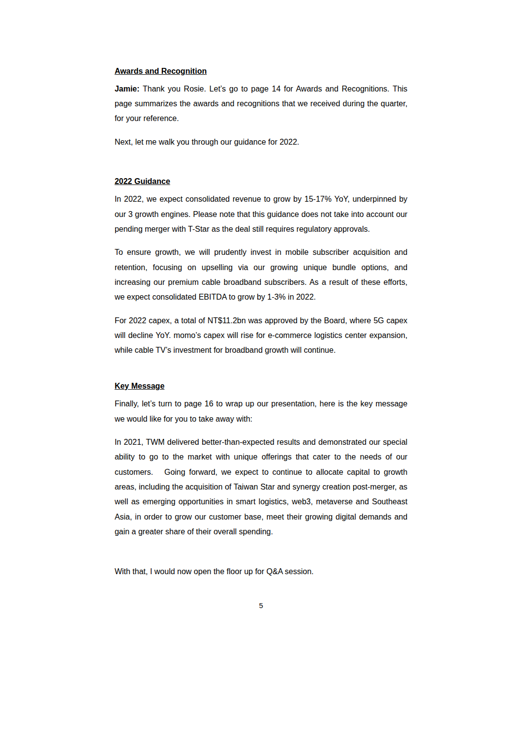Awards and Recognition
Jamie: Thank you Rosie. Let’s go to page 14 for Awards and Recognitions. This page summarizes the awards and recognitions that we received during the quarter, for your reference.
Next, let me walk you through our guidance for 2022.
2022 Guidance
In 2022, we expect consolidated revenue to grow by 15-17% YoY, underpinned by our 3 growth engines. Please note that this guidance does not take into account our pending merger with T-Star as the deal still requires regulatory approvals.
To ensure growth, we will prudently invest in mobile subscriber acquisition and retention, focusing on upselling via our growing unique bundle options, and increasing our premium cable broadband subscribers. As a result of these efforts, we expect consolidated EBITDA to grow by 1-3% in 2022.
For 2022 capex, a total of NT$11.2bn was approved by the Board, where 5G capex will decline YoY. momo’s capex will rise for e-commerce logistics center expansion, while cable TV’s investment for broadband growth will continue.
Key Message
Finally, let’s turn to page 16 to wrap up our presentation, here is the key message we would like for you to take away with:
In 2021, TWM delivered better-than-expected results and demonstrated our special ability to go to the market with unique offerings that cater to the needs of our customers. Going forward, we expect to continue to allocate capital to growth areas, including the acquisition of Taiwan Star and synergy creation post-merger, as well as emerging opportunities in smart logistics, web3, metaverse and Southeast Asia, in order to grow our customer base, meet their growing digital demands and gain a greater share of their overall spending.
With that, I would now open the floor up for Q&A session.
5